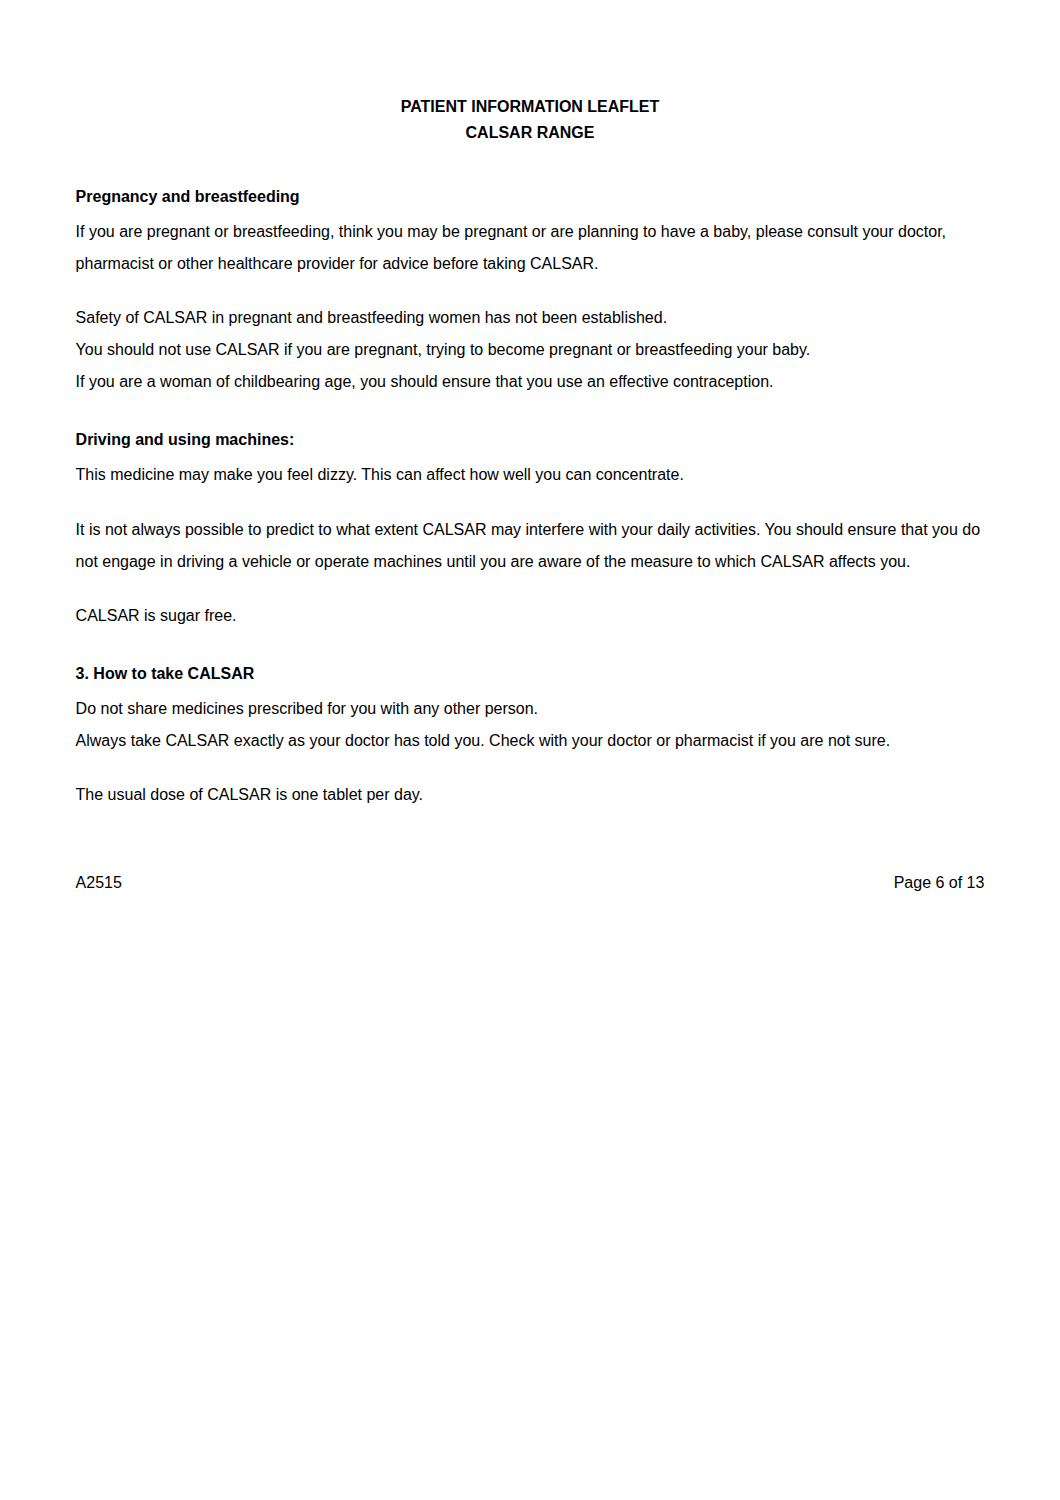PATIENT INFORMATION LEAFLET
CALSAR RANGE
Pregnancy and breastfeeding
If you are pregnant or breastfeeding, think you may be pregnant or are planning to have a baby, please consult your doctor, pharmacist or other healthcare provider for advice before taking CALSAR.
Safety of CALSAR in pregnant and breastfeeding women has not been established.
You should not use CALSAR if you are pregnant, trying to become pregnant or breastfeeding your baby.
If you are a woman of childbearing age, you should ensure that you use an effective contraception.
Driving and using machines:
This medicine may make you feel dizzy. This can affect how well you can concentrate.
It is not always possible to predict to what extent CALSAR may interfere with your daily activities. You should ensure that you do not engage in driving a vehicle or operate machines until you are aware of the measure to which CALSAR affects you.
CALSAR is sugar free.
3. How to take CALSAR
Do not share medicines prescribed for you with any other person.
Always take CALSAR exactly as your doctor has told you. Check with your doctor or pharmacist if you are not sure.
The usual dose of CALSAR is one tablet per day.
A2515 Page 6 of 13